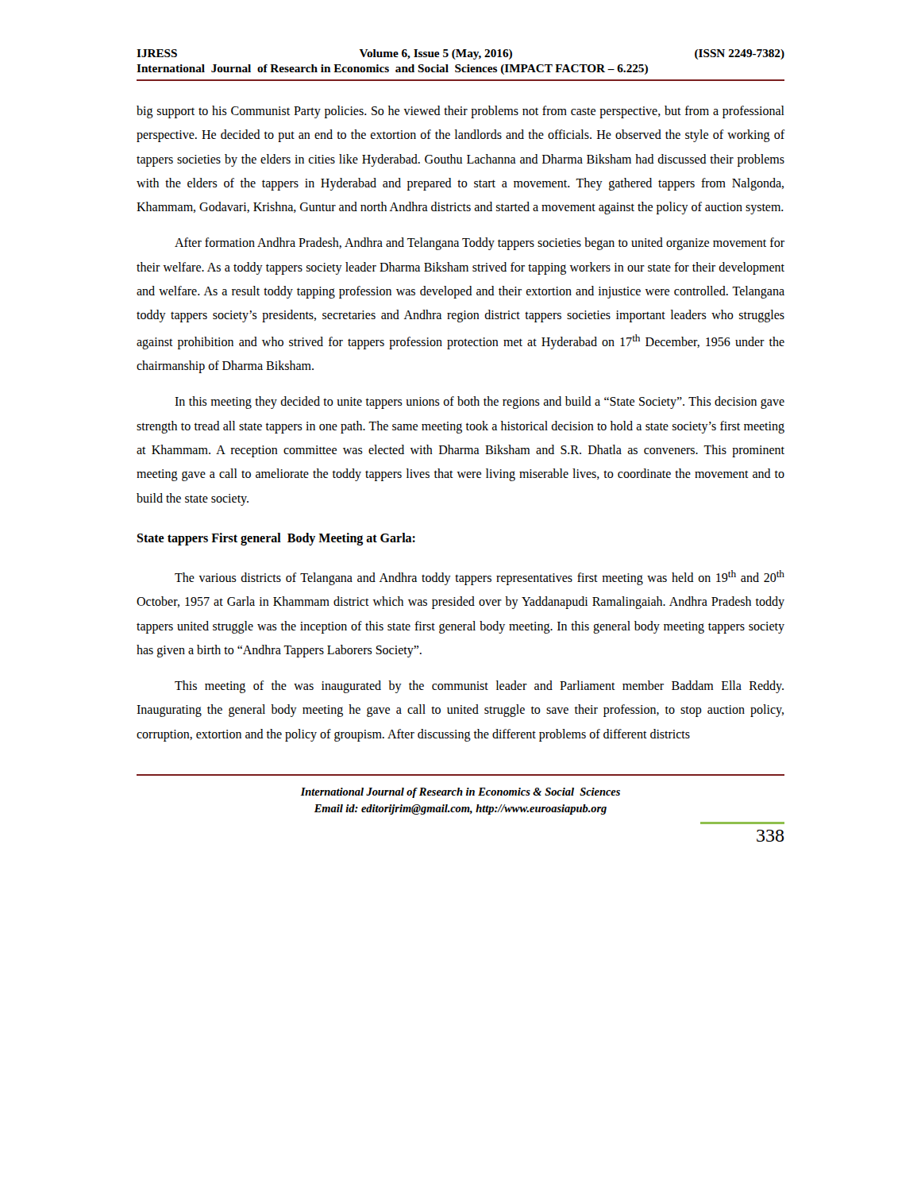IJRESS Volume 6, Issue 5 (May, 2016) (ISSN 2249-7382)
International Journal of Research in Economics and Social Sciences (IMPACT FACTOR – 6.225)
big support to his Communist Party policies. So he viewed their problems not from caste perspective, but from a professional perspective. He decided to put an end to the extortion of the landlords and the officials. He observed the style of working of tappers societies by the elders in cities like Hyderabad. Gouthu Lachanna and Dharma Biksham had discussed their problems with the elders of the tappers in Hyderabad and prepared to start a movement. They gathered tappers from Nalgonda, Khammam, Godavari, Krishna, Guntur and north Andhra districts and started a movement against the policy of auction system.
After formation Andhra Pradesh, Andhra and Telangana Toddy tappers societies began to united organize movement for their welfare. As a toddy tappers society leader Dharma Biksham strived for tapping workers in our state for their development and welfare. As a result toddy tapping profession was developed and their extortion and injustice were controlled. Telangana toddy tappers society’s presidents, secretaries and Andhra region district tappers societies important leaders who struggles against prohibition and who strived for tappers profession protection met at Hyderabad on 17th December, 1956 under the chairmanship of Dharma Biksham.
In this meeting they decided to unite tappers unions of both the regions and build a “State Society”. This decision gave strength to tread all state tappers in one path. The same meeting took a historical decision to hold a state society’s first meeting at Khammam. A reception committee was elected with Dharma Biksham and S.R. Dhatla as conveners. This prominent meeting gave a call to ameliorate the toddy tappers lives that were living miserable lives, to coordinate the movement and to build the state society.
State tappers First general Body Meeting at Garla:
The various districts of Telangana and Andhra toddy tappers representatives first meeting was held on 19th and 20th October, 1957 at Garla in Khammam district which was presided over by Yaddanapudi Ramalingaiah. Andhra Pradesh toddy tappers united struggle was the inception of this state first general body meeting. In this general body meeting tappers society has given a birth to “Andhra Tappers Laborers Society”.
This meeting of the was inaugurated by the communist leader and Parliament member Baddam Ella Reddy. Inaugurating the general body meeting he gave a call to united struggle to save their profession, to stop auction policy, corruption, extortion and the policy of groupism. After discussing the different problems of different districts
International Journal of Research in Economics & Social Sciences
Email id: editorijrim@gmail.com, http://www.euroasiapub.org
338